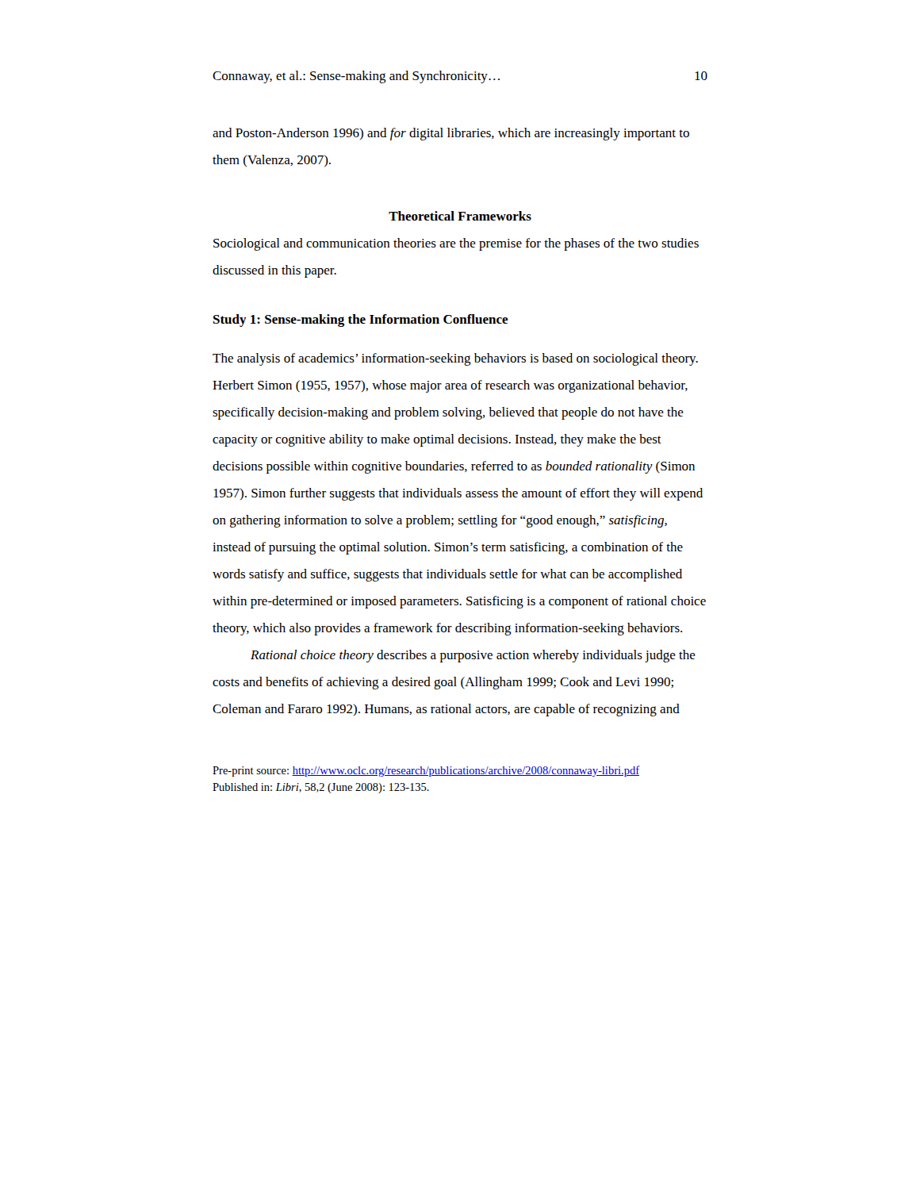Connaway, et al.: Sense-making and Synchronicity… 10
and Poston-Anderson 1996) and for digital libraries, which are increasingly important to them (Valenza, 2007).
Theoretical Frameworks
Sociological and communication theories are the premise for the phases of the two studies discussed in this paper.
Study 1: Sense-making the Information Confluence
The analysis of academics’ information-seeking behaviors is based on sociological theory. Herbert Simon (1955, 1957), whose major area of research was organizational behavior, specifically decision-making and problem solving, believed that people do not have the capacity or cognitive ability to make optimal decisions. Instead, they make the best decisions possible within cognitive boundaries, referred to as bounded rationality (Simon 1957). Simon further suggests that individuals assess the amount of effort they will expend on gathering information to solve a problem; settling for “good enough,” satisficing, instead of pursuing the optimal solution. Simon’s term satisficing, a combination of the words satisfy and suffice, suggests that individuals settle for what can be accomplished within pre-determined or imposed parameters. Satisficing is a component of rational choice theory, which also provides a framework for describing information-seeking behaviors.
Rational choice theory describes a purposive action whereby individuals judge the costs and benefits of achieving a desired goal (Allingham 1999; Cook and Levi 1990; Coleman and Fararo 1992). Humans, as rational actors, are capable of recognizing and
Pre-print source: http://www.oclc.org/research/publications/archive/2008/connaway-libri.pdf
Published in: Libri, 58,2 (June 2008): 123-135.